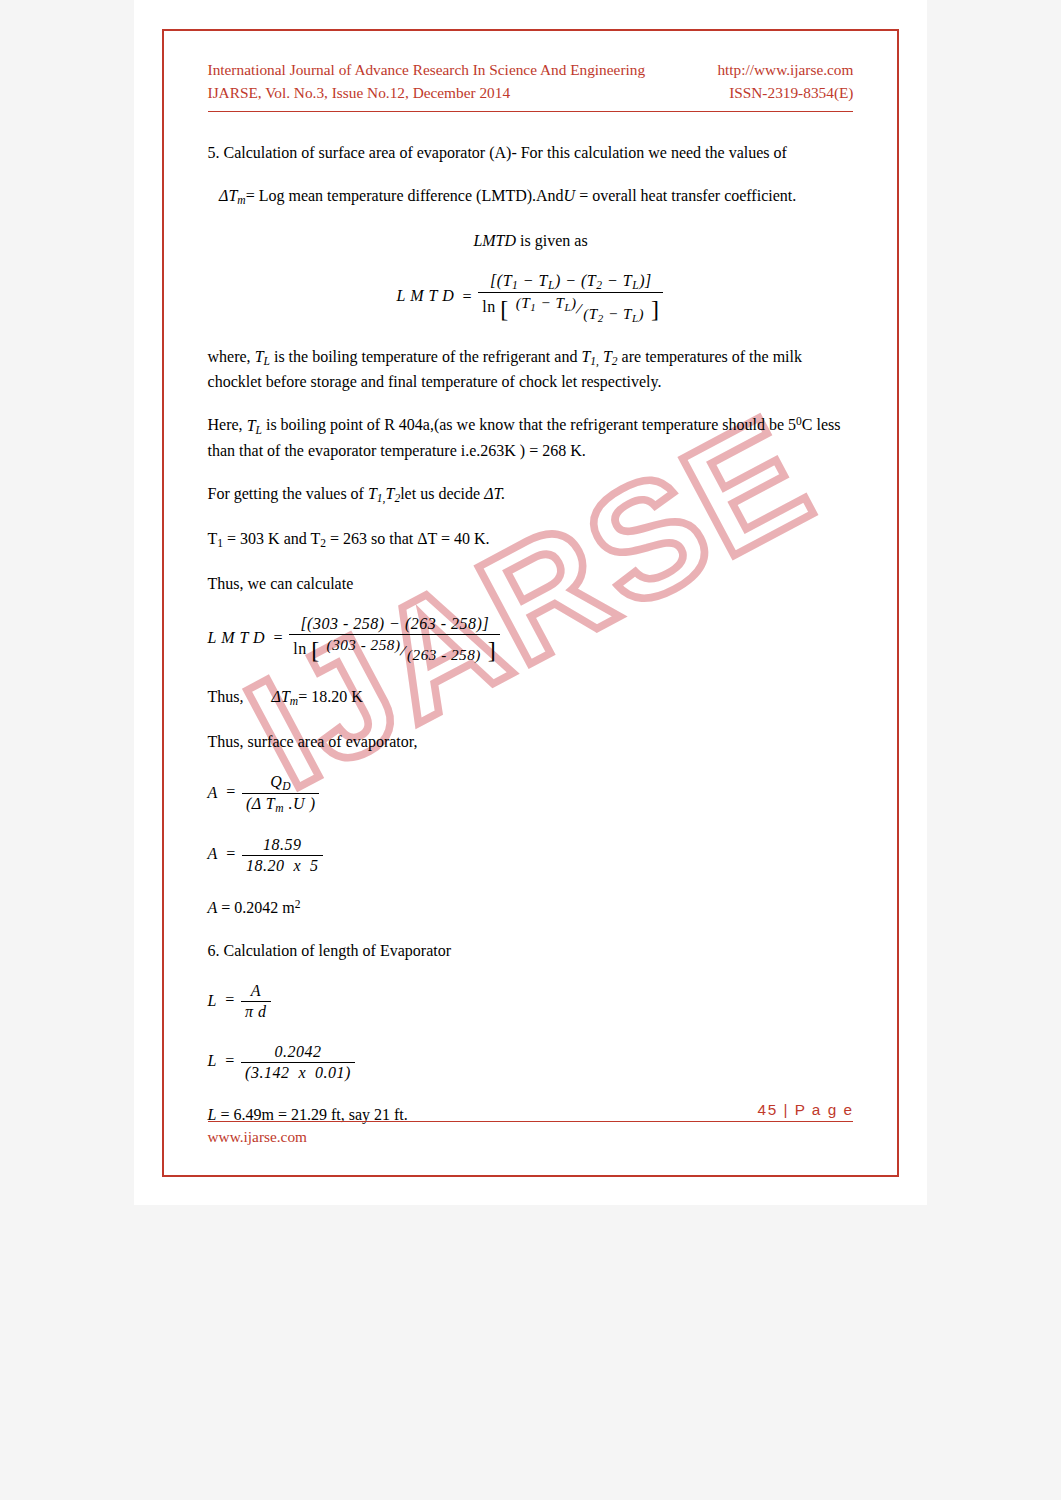IJARSE
International Journal of Advance Research In Science And Engineering http://www.ijarse.com
IJARSE, Vol. No.3, Issue No.12, December 2014 ISSN-2319-8354(E)
5. Calculation of surface area of evaporator (A)- For this calculation we need the values of
ΔTm= Log mean temperature difference (LMTD).AndU = overall heat transfer coefficient.
LMTD is given as
L M T D = [(T1 − TL) − (T2 − TL)] ln [ (T1 − TL)/(T2 − TL) ]
where, TL is the boiling temperature of the refrigerant and T1, T2 are temperatures of the milk chocklet before storage and final temperature of chock let respectively.
Here, TL is boiling point of R 404a,(as we know that the refrigerant temperature should be 50 C less than that of the evaporator temperature i.e.263K ) = 268 K.
For getting the values of T1, T2let us decide ΔT.
T1 = 303 K and T2 = 263 so that ΔT = 40 K.
Thus, we can calculate
L M T D = [(303 - 258) − (263 - 258)] ln [ (303 - 258)/(263 - 258) ]
Thus, ΔTm= 18.20 K
Thus, surface area of evaporator,
A = QD (Δ Tm .U )
A = 18.59 18.20 x 5
A = 0.2042 m2
6. Calculation of length of Evaporator
L = A π d
L = 0.2042 (3.142 x 0.01)
L = 6.49m = 21.29 ft, say 21 ft.
45 | P a g e
www.ijarse.com